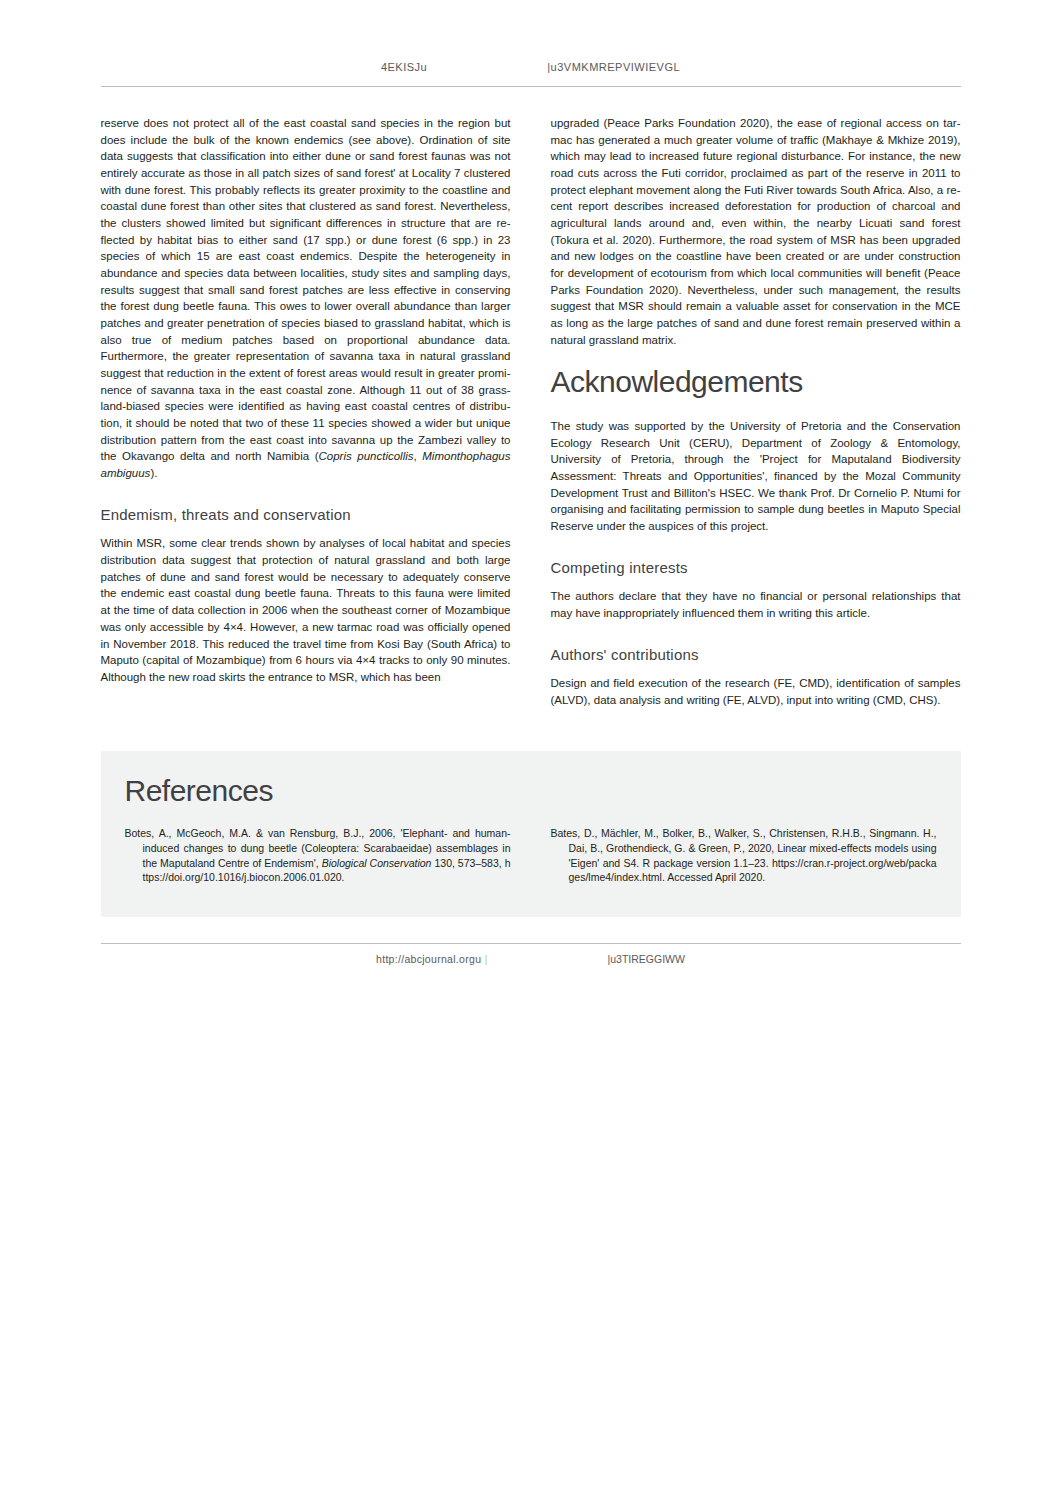4EKISJu
|u3VMKMREPVIWIEVGL
reserve does not protect all of the east coastal sand species in the region but does include the bulk of the known endemics (see above). Ordination of site data suggests that classification into either dune or sand forest faunas was not entirely accurate as those in all patch sizes of sand forest' at Locality 7 clustered with dune forest. This probably reflects its greater proximity to the coastline and coastal dune forest than other sites that clustered as sand forest. Nevertheless, the clusters showed limited but significant differences in structure that are reflected by habitat bias to either sand (17 spp.) or dune forest (6 spp.) in 23 species of which 15 are east coast endemics. Despite the heterogeneity in abundance and species data between localities, study sites and sampling days, results suggest that small sand forest patches are less effective in conserving the forest dung beetle fauna. This owes to lower overall abundance than larger patches and greater penetration of species biased to grassland habitat, which is also true of medium patches based on proportional abundance data. Furthermore, the greater representation of savanna taxa in natural grassland suggest that reduction in the extent of forest areas would result in greater prominence of savanna taxa in the east coastal zone. Although 11 out of 38 grassland-biased species were identified as having east coastal centres of distribution, it should be noted that two of these 11 species showed a wider but unique distribution pattern from the east coast into savanna up the Zambezi valley to the Okavango delta and north Namibia (Copris puncticollis, Mimonthophagus ambiguus).
Endemism, threats and conservation
Within MSR, some clear trends shown by analyses of local habitat and species distribution data suggest that protection of natural grassland and both large patches of dune and sand forest would be necessary to adequately conserve the endemic east coastal dung beetle fauna. Threats to this fauna were limited at the time of data collection in 2006 when the southeast corner of Mozambique was only accessible by 4×4. However, a new tarmac road was officially opened in November 2018. This reduced the travel time from Kosi Bay (South Africa) to Maputo (capital of Mozambique) from 6 hours via 4×4 tracks to only 90 minutes. Although the new road skirts the entrance to MSR, which has been
upgraded (Peace Parks Foundation 2020), the ease of regional access on tarmac has generated a much greater volume of traffic (Makhaye & Mkhize 2019), which may lead to increased future regional disturbance. For instance, the new road cuts across the Futi corridor, proclaimed as part of the reserve in 2011 to protect elephant movement along the Futi River towards South Africa. Also, a recent report describes increased deforestation for production of charcoal and agricultural lands around and, even within, the nearby Licuati sand forest (Tokura et al. 2020). Furthermore, the road system of MSR has been upgraded and new lodges on the coastline have been created or are under construction for development of ecotourism from which local communities will benefit (Peace Parks Foundation 2020). Nevertheless, under such management, the results suggest that MSR should remain a valuable asset for conservation in the MCE as long as the large patches of sand and dune forest remain preserved within a natural grassland matrix.
Acknowledgements
The study was supported by the University of Pretoria and the Conservation Ecology Research Unit (CERU), Department of Zoology & Entomology, University of Pretoria, through the 'Project for Maputaland Biodiversity Assessment: Threats and Opportunities', financed by the Mozal Community Development Trust and Billiton's HSEC. We thank Prof. Dr Cornelio P. Ntumi for organising and facilitating permission to sample dung beetles in Maputo Special Reserve under the auspices of this project.
Competing interests
The authors declare that they have no financial or personal relationships that may have inappropriately influenced them in writing this article.
Authors' contributions
Design and field execution of the research (FE, CMD), identification of samples (ALVD), data analysis and writing (FE, ALVD), input into writing (CMD, CHS).
References
Botes, A., McGeoch, M.A. & van Rensburg, B.J., 2006, 'Elephant- and human-induced changes to dung beetle (Coleoptera: Scarabaeidae) assemblages in the Maputaland Centre of Endemism', Biological Conservation 130, 573–583, https://doi.org/10.1016/j.biocon.2006.01.020.
Bates, D., Mächler, M., Bolker, B., Walker, S., Christensen, R.H.B., Singmann. H., Dai, B., Grothendieck, G. & Green, P., 2020, Linear mixed-effects models using 'Eigen' and S4. R package version 1.1–23. https://cran.r-project.org/web/packages/lme4/index.html. Accessed April 2020.
http://abcjournal.orgu |
|u3TIREGGIWW